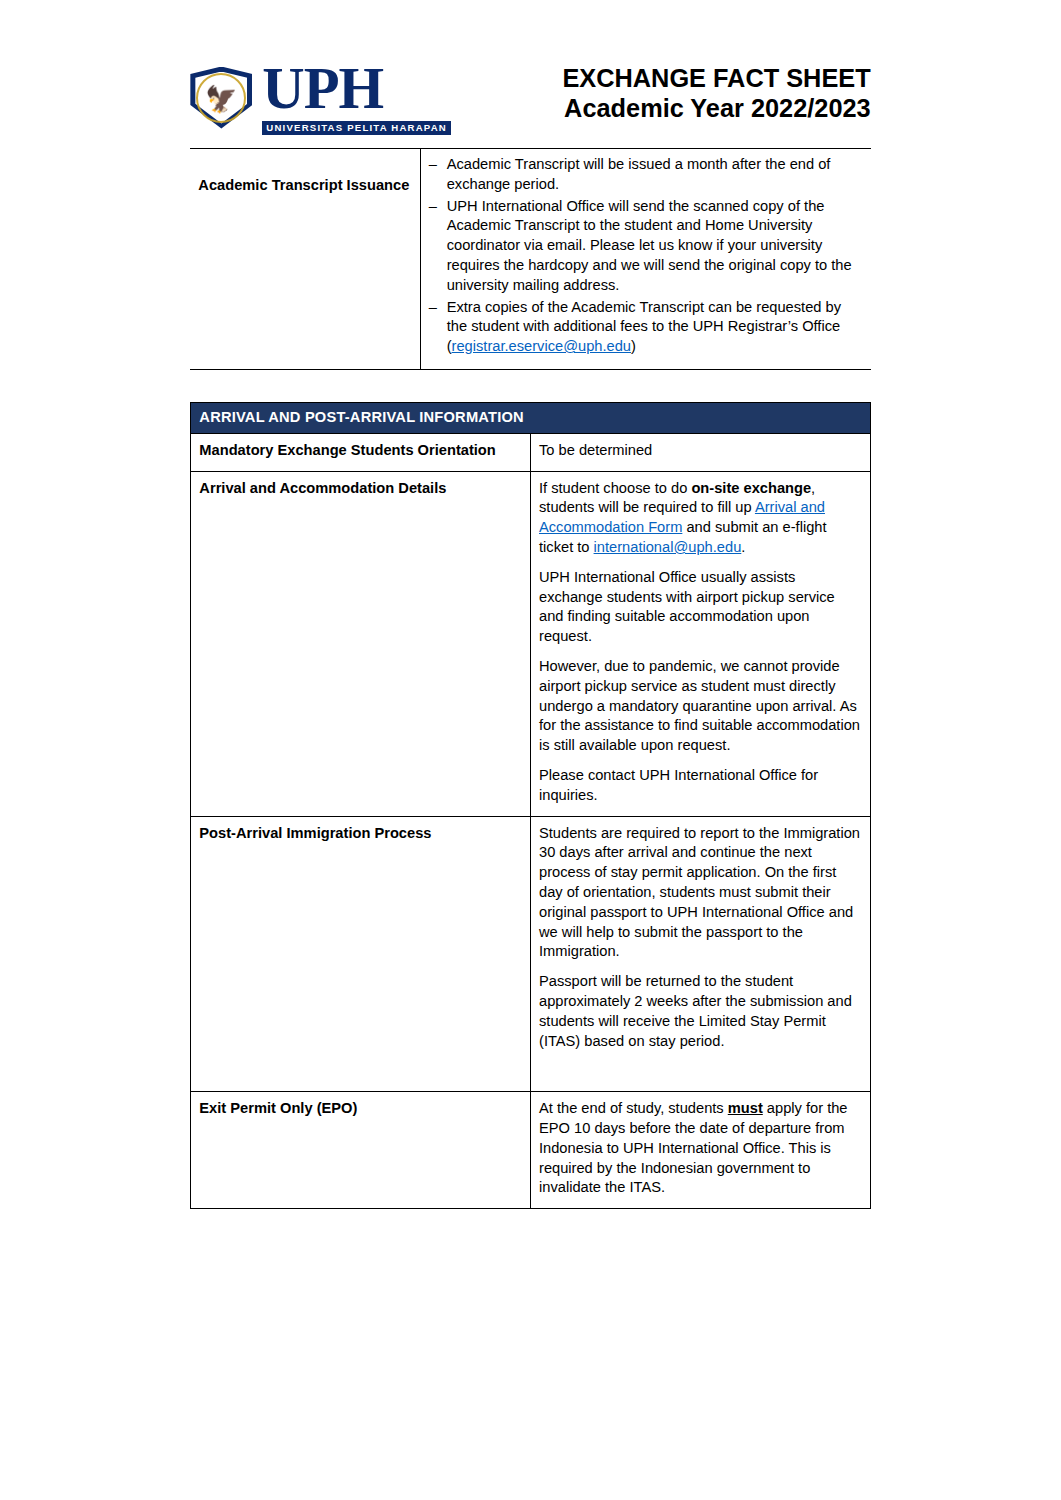🦅
UPH UNIVERSITAS PELITA HARAPAN
EXCHANGE FACT SHEET
Academic Year 2022/2023
| Academic Transcript Issuance | Academic Transcript will be issued a month after the end of exchange period. UPH International Office will send the scanned copy of the Academic Transcript to the student and Home University coordinator via email. Please let us know if your university requires the hardcopy and we will send the original copy to the university mailing address. Extra copies of the Academic Transcript can be requested by the student with additional fees to the UPH Registrar’s Office ( registrar.eservice@uph.edu ) |
| ARRIVAL AND POST-ARRIVAL INFORMATION |
| Mandatory Exchange Students Orientation | To be determined |
| Arrival and Accommodation Details | If student choose to do on-site exchange , students will be required to fill up Arrival and Accommodation Form and submit an e-flight ticket to international@uph.edu . UPH International Office usually assists exchange students with airport pickup service and finding suitable accommodation upon request. However, due to pandemic, we cannot provide airport pickup service as student must directly undergo a mandatory quarantine upon arrival. As for the assistance to find suitable accommodation is still available upon request. Please contact UPH International Office for inquiries. |
| Post-Arrival Immigration Process | Students are required to report to the Immigration 30 days after arrival and continue the next process of stay permit application. On the first day of orientation, students must submit their original passport to UPH International Office and we will help to submit the passport to the Immigration. Passport will be returned to the student approximately 2 weeks after the submission and students will receive the Limited Stay Permit (ITAS) based on stay period. |
| Exit Permit Only (EPO) | At the end of study, students must apply for the EPO 10 days before the date of departure from Indonesia to UPH International Office. This is required by the Indonesian government to invalidate the ITAS. |